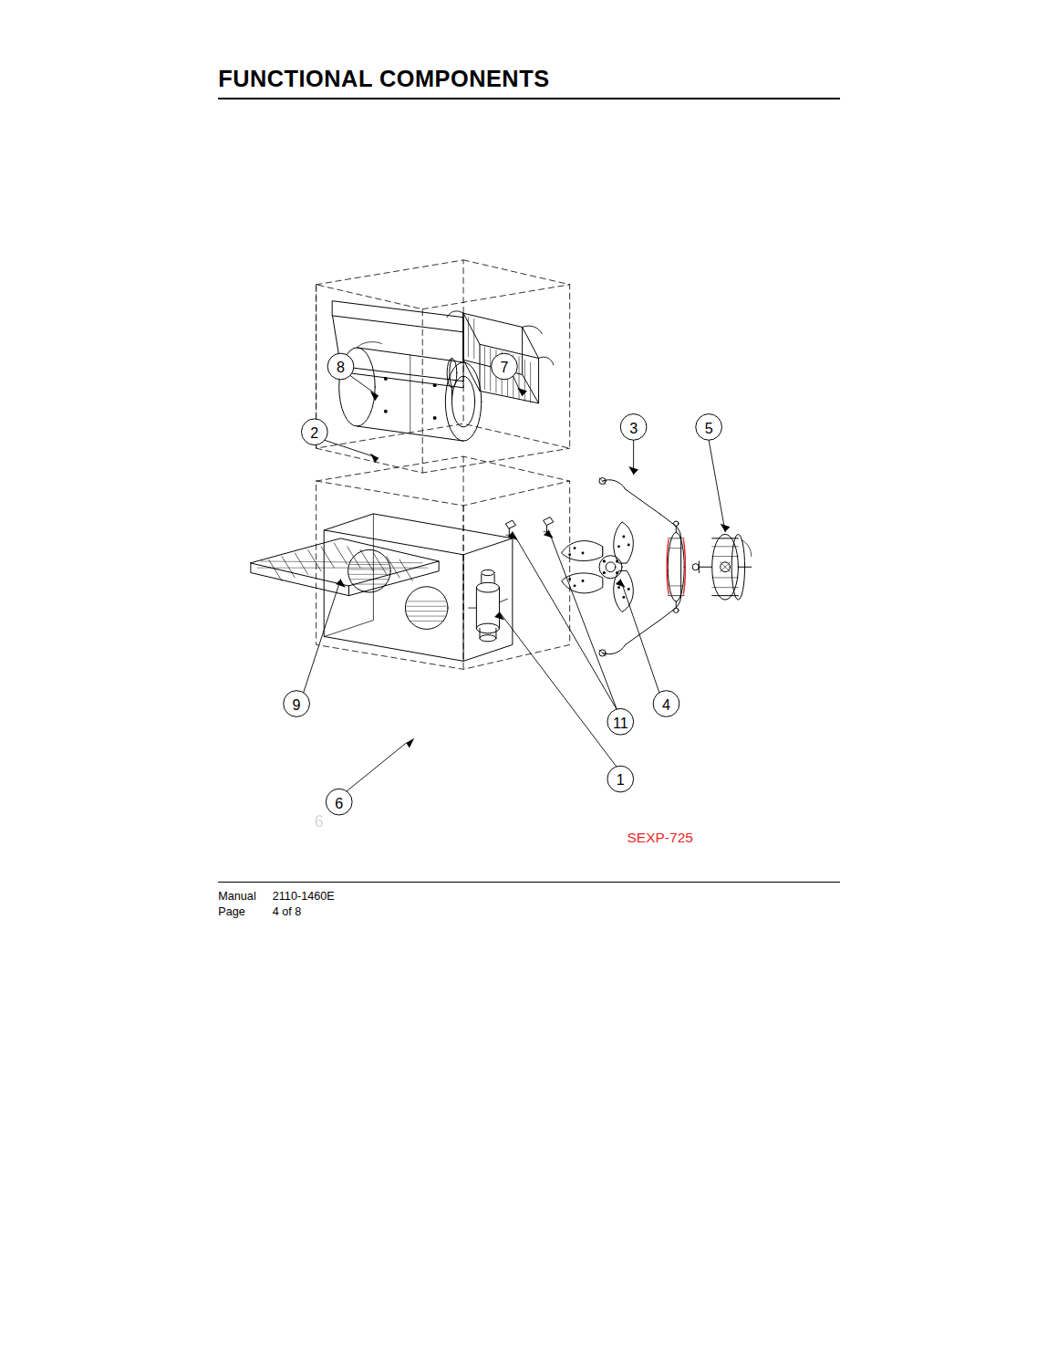FUNCTIONAL COMPONENTS
8 7 2 3 5 4 11 1 6 9 6 SEXP-725
Manual2110-1460E Page4 of 8